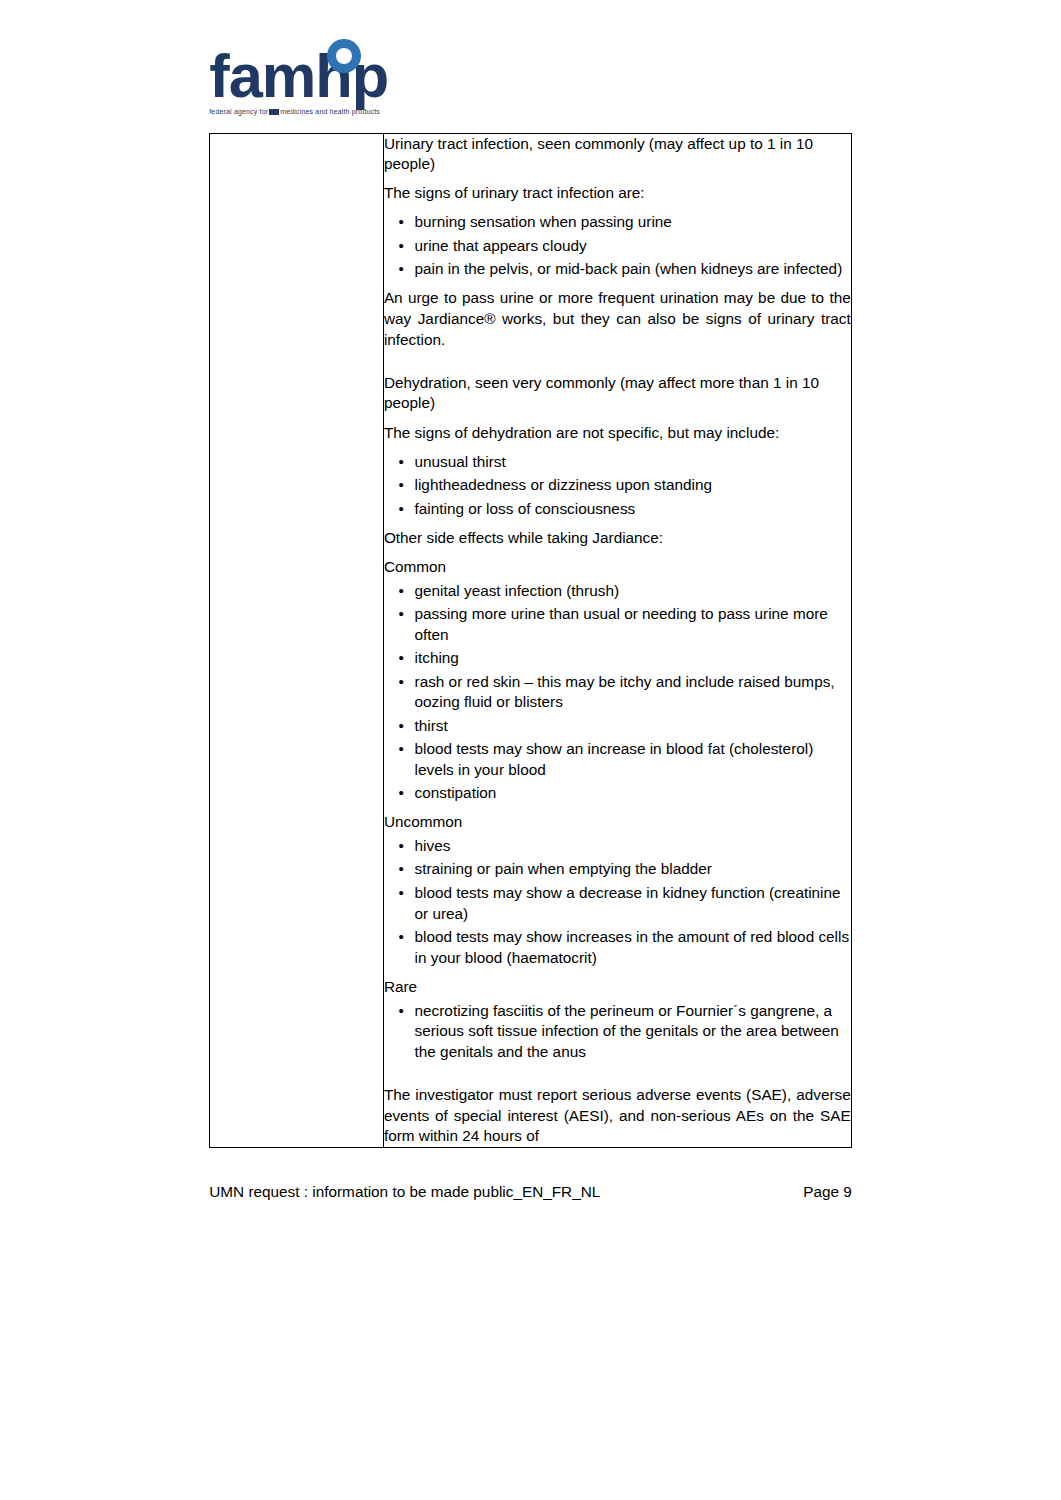famhp
federal agency for medicines and health products
| | Urinary tract infection, seen commonly (may affect up to 1 in 10 people) The signs of urinary tract infection are: burning sensation when passing urine urine that appears cloudy pain in the pelvis, or mid-back pain (when kidneys are infected) An urge to pass urine or more frequent urination may be due to the way Jardiance® works, but they can also be signs of urinary tract infection. Dehydration, seen very commonly (may affect more than 1 in 10 people) The signs of dehydration are not specific, but may include: unusual thirst lightheadedness or dizziness upon standing fainting or loss of consciousness Other side effects while taking Jardiance: Common genital yeast infection (thrush) passing more urine than usual or needing to pass urine more often itching rash or red skin – this may be itchy and include raised bumps, oozing fluid or blisters thirst blood tests may show an increase in blood fat (cholesterol) levels in your blood constipation Uncommon hives straining or pain when emptying the bladder blood tests may show a decrease in kidney function (creatinine or urea) blood tests may show increases in the amount of red blood cells in your blood (haematocrit) Rare necrotizing fasciitis of the perineum or Fournier´s gangrene, a serious soft tissue infection of the genitals or the area between the genitals and the anus The investigator must report serious adverse events (SAE), adverse events of special interest (AESI), and non-serious AEs on the SAE form within 24 hours of |
UMN request : information to be made public_EN_FR_NL
Page 9